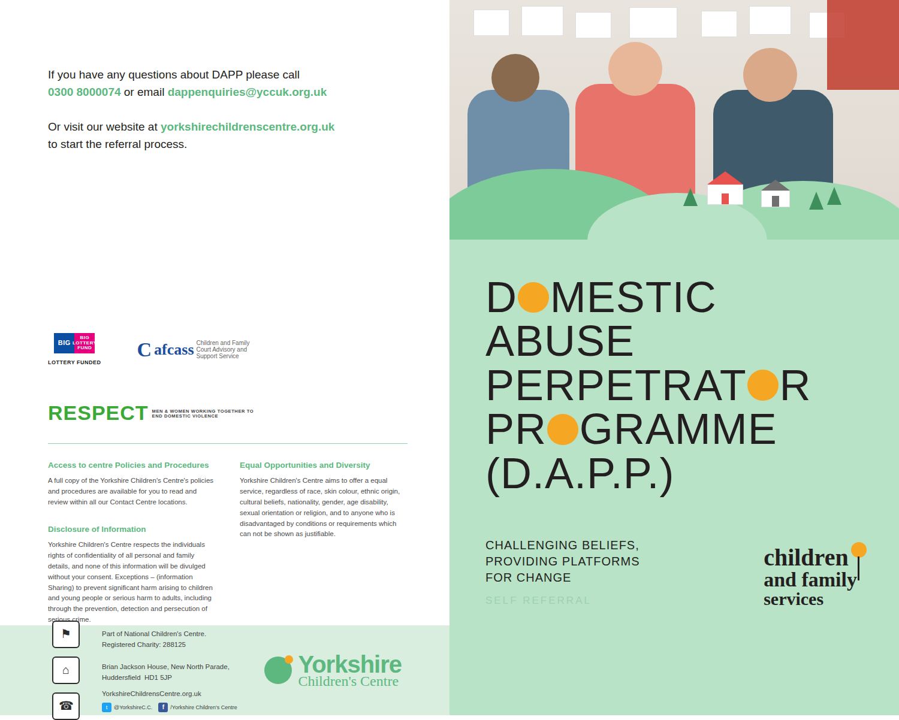If you have any questions about DAPP please call
0300 8000074 or email dappenquiries@yccuk.org.uk
Or visit our website at yorkshirechildrenscentre.org.uk
to start the referral process.
BIG
BIG
LOTTERY
FUND
LOTTERY FUNDED
Cafcass Children and Family Court Advisory and Support Service
RESPECT
MEN & WOMEN WORKING TOGETHER TO
END DOMESTIC VIOLENCE
Access to centre Policies and Procedures
A full copy of the Yorkshire Children's Centre's policies and procedures are available for you to read and review within all our Contact Centre locations.
Disclosure of Information
Yorkshire Children's Centre respects the individuals rights of confidentiality of all personal and family details, and none of this information will be divulged without your consent. Exceptions – (information Sharing) to prevent significant harm arising to children and young people or serious harm to adults, including through the prevention, detection and persecution of serious crime.
Equal Opportunities and Diversity
Yorkshire Children's Centre aims to offer a equal service, regardless of race, skin colour, ethnic origin, cultural beliefs, nationality, gender, age disability, sexual orientation or religion, and to anyone who is disadvantaged by conditions or requirements which can not be shown as justifiable.
⚑
⌂
☎
Part of National Children's Centre.
Registered Charity: 288125
Brian Jackson House, New North Parade,
Huddersfield HD1 5JP
YorkshireChildrensCentre.org.uk
t@YorkshireC.C. f/Yorkshire Children's Centre
Yorkshire
Children's Centre
D MESTIC
ABUSE
PERPETRAT R
PR GRAMME
(D.A.P.P.)
CHALLENGING BELIEFS,
PROVIDING PLATFORMS
FOR CHANGE SELF REFERRAL
children
and family
services